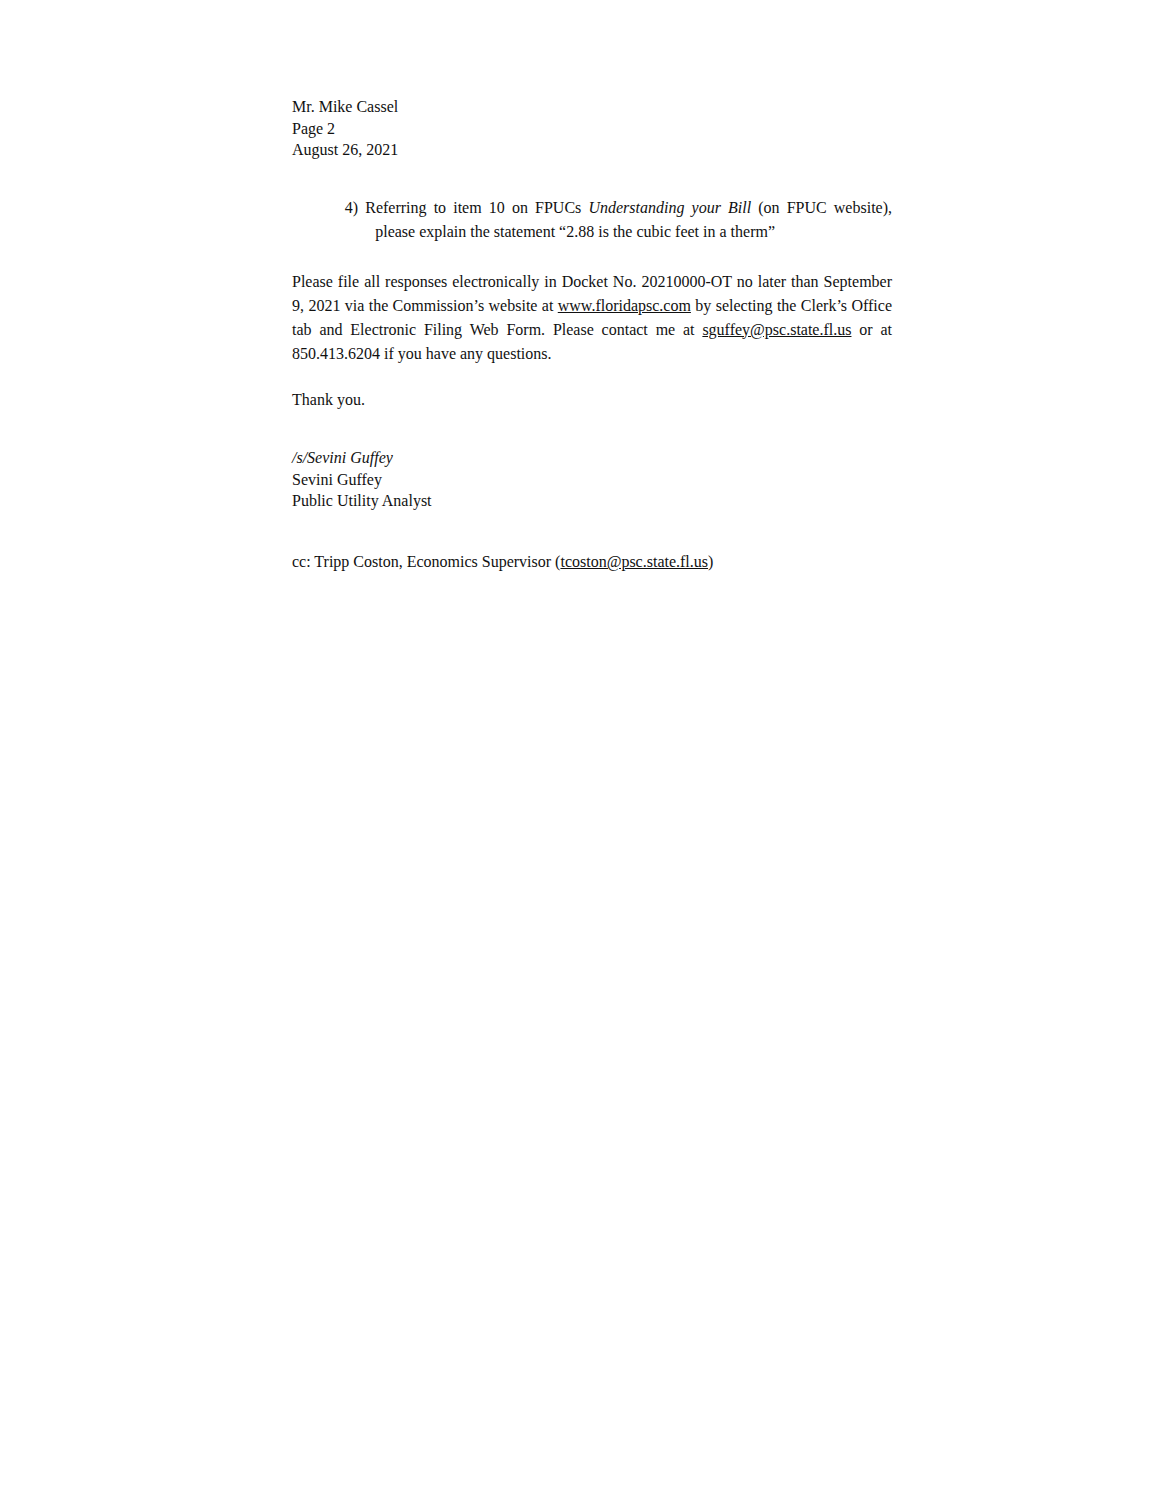Mr. Mike Cassel
Page 2
August 26, 2021
4) Referring to item 10 on FPUCs Understanding your Bill (on FPUC website), please explain the statement “2.88 is the cubic feet in a therm”
Please file all responses electronically in Docket No. 20210000-OT no later than September 9, 2021 via the Commission’s website at www.floridapsc.com by selecting the Clerk’s Office tab and Electronic Filing Web Form. Please contact me at sguffey@psc.state.fl.us or at 850.413.6204 if you have any questions.
Thank you.
/s/Sevini Guffey
Sevini Guffey
Public Utility Analyst
cc: Tripp Coston, Economics Supervisor (tcoston@psc.state.fl.us)